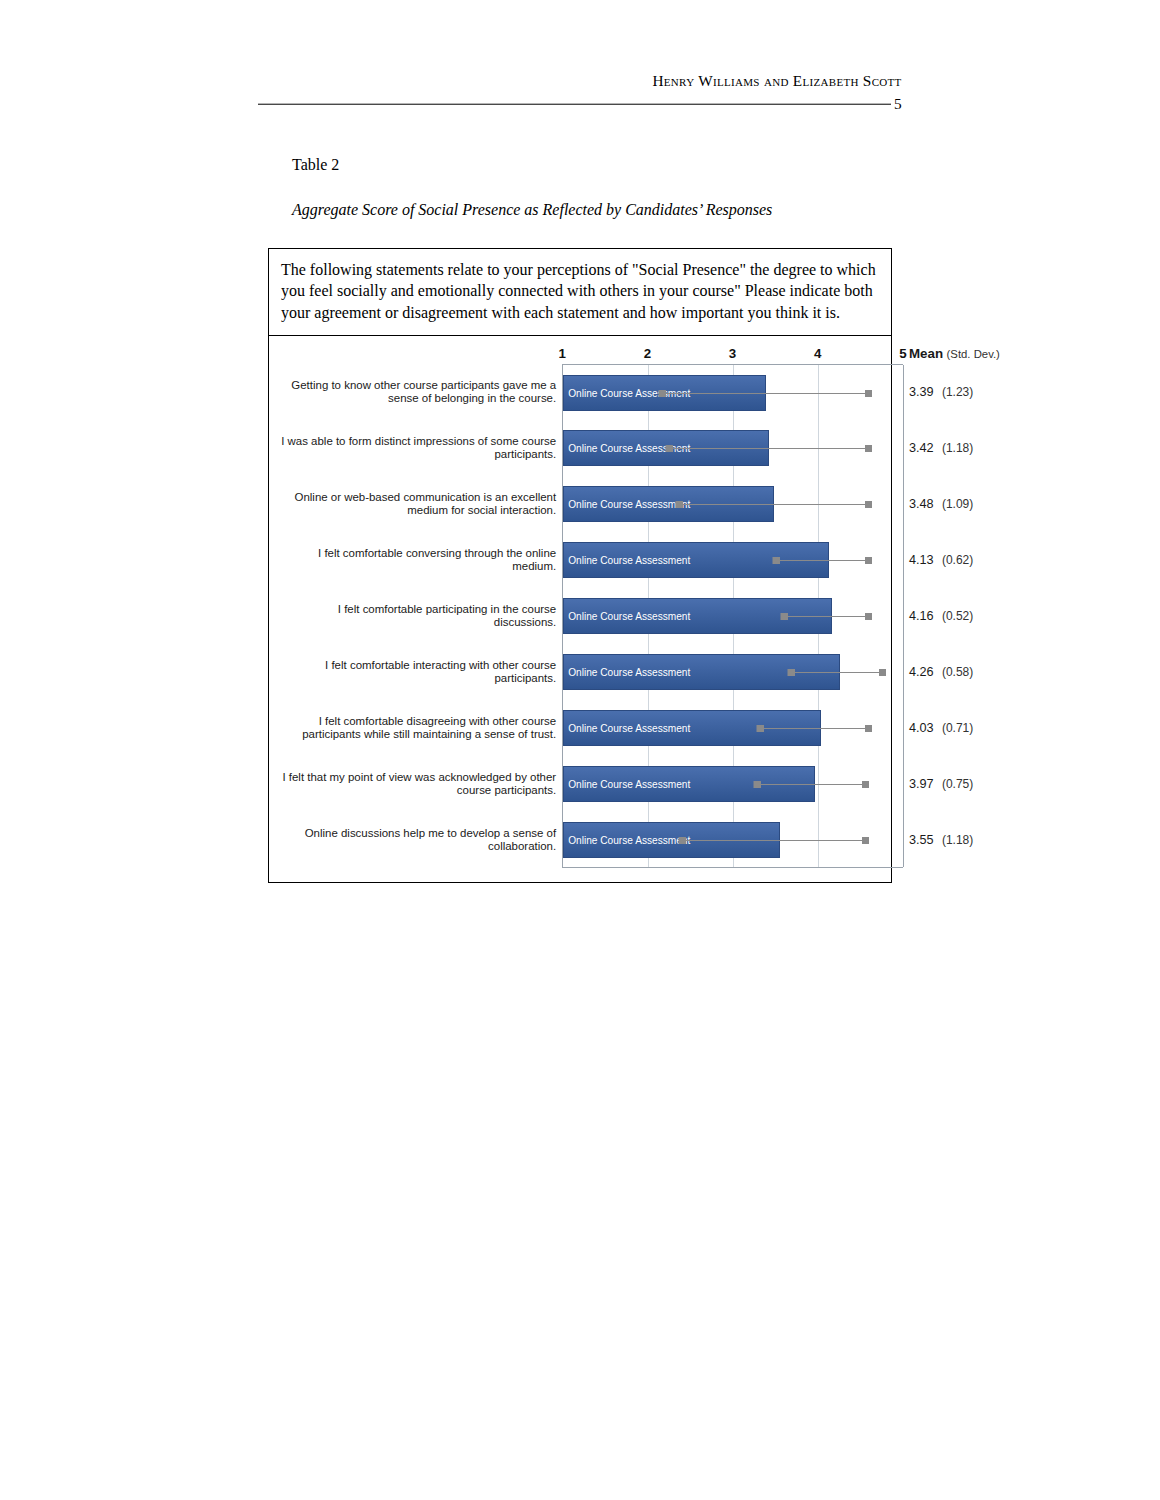Henry Williams and Elizabeth Scott
5
Table 2
Aggregate Score of Social Presence as Reflected by Candidates’ Responses
The following statements relate to your perceptions of "Social Presence" the degree to which you feel socially and emotionally connected with others in your course" Please indicate both your agreement or disagreement with each statement and how important you think it is.
1 2 3 4 5
Mean (Std. Dev.)
Getting to know other course participants gave me a sense of belonging in the course.
Online Course Assessment
3.39(1.23)
I was able to form distinct impressions of some course participants.
Online Course Assessment
3.42(1.18)
Online or web-based communication is an excellent medium for social interaction.
Online Course Assessment
3.48(1.09)
I felt comfortable conversing through the online medium.
Online Course Assessment
4.13(0.62)
I felt comfortable participating in the course discussions.
Online Course Assessment
4.16(0.52)
I felt comfortable interacting with other course participants.
Online Course Assessment
4.26(0.58)
I felt comfortable disagreeing with other course participants while still maintaining a sense of trust.
Online Course Assessment
4.03(0.71)
I felt that my point of view was acknowledged by other course participants.
Online Course Assessment
3.97(0.75)
Online discussions help me to develop a sense of collaboration.
Online Course Assessment
3.55(1.18)